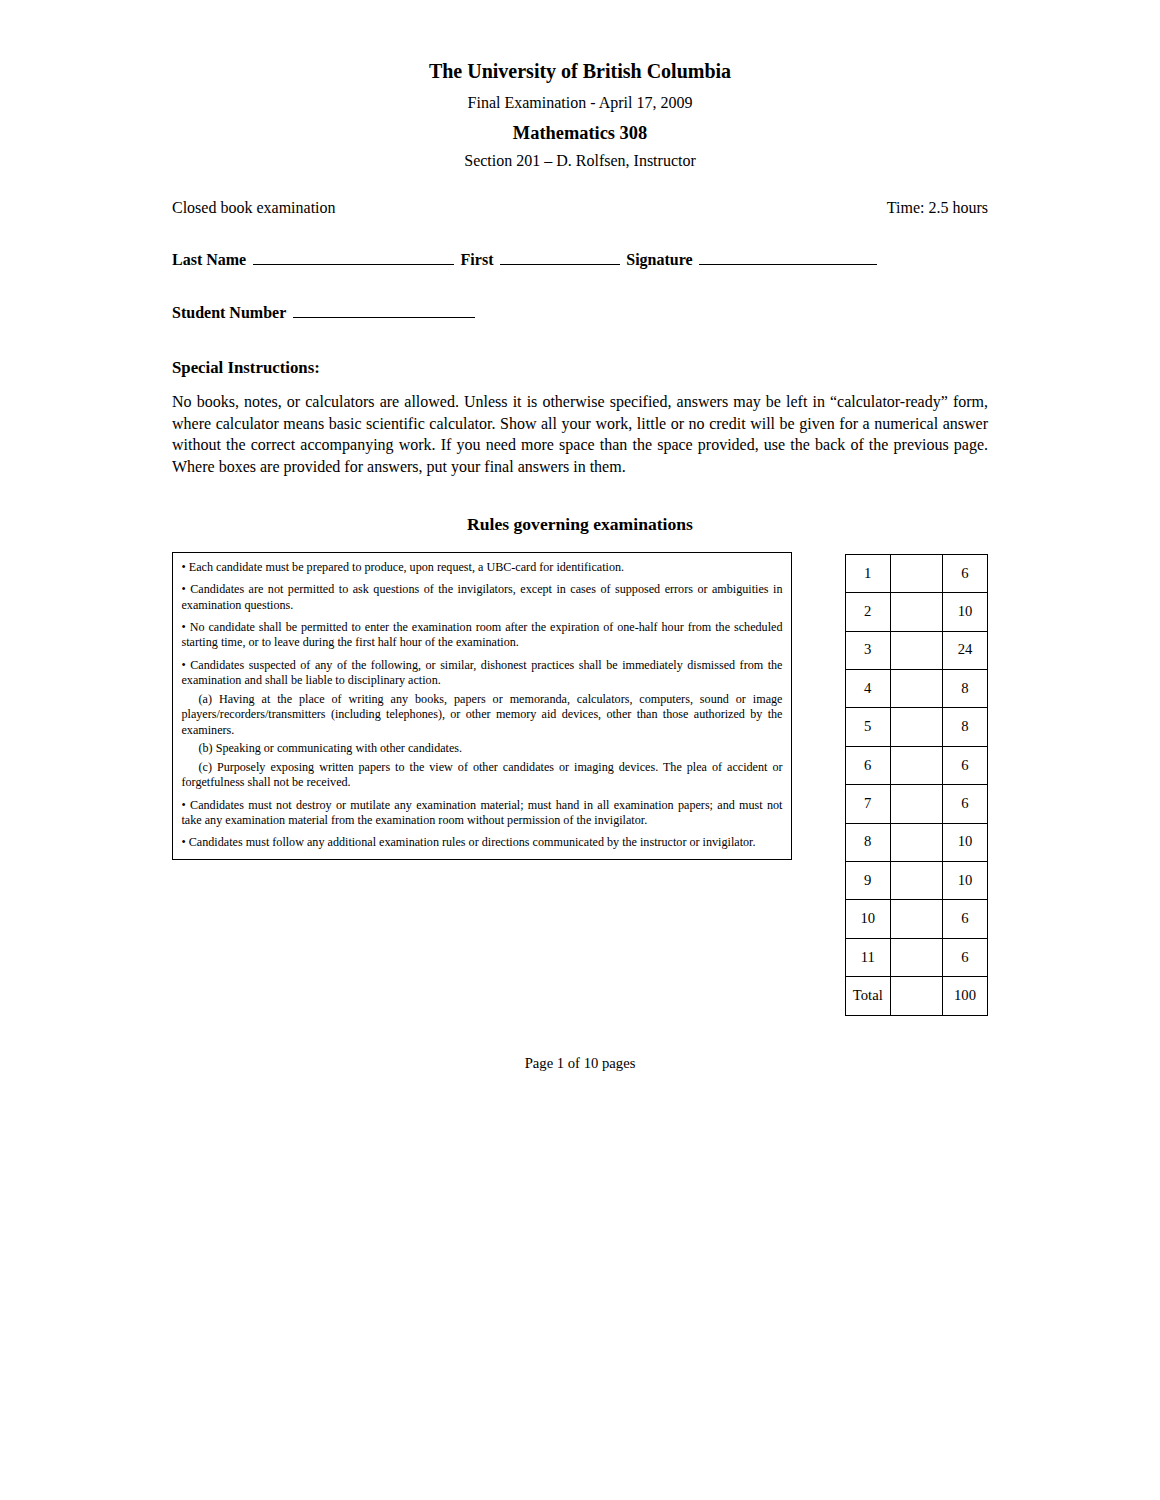The University of British Columbia
Final Examination - April 17, 2009
Mathematics 308
Section 201 – D. Rolfsen, Instructor
Closed book examination Time: 2.5 hours
Last Name First Signature
Student Number
Special Instructions:
No books, notes, or calculators are allowed. Unless it is otherwise specified, answers may be left in “calculator-ready” form, where calculator means basic scientific calculator. Show all your work, little or no credit will be given for a numerical answer without the correct accompanying work. If you need more space than the space provided, use the back of the previous page. Where boxes are provided for answers, put your final answers in them.
Rules governing examinations
Each candidate must be prepared to produce, upon request, a UBC-card for identification.
Candidates are not permitted to ask questions of the invigilators, except in cases of supposed errors or ambiguities in examination questions.
No candidate shall be permitted to enter the examination room after the expiration of one-half hour from the scheduled starting time, or to leave during the first half hour of the examination.
Candidates suspected of any of the following, or similar, dishonest practices shall be immediately dismissed from the examination and shall be liable to disciplinary action. (a) Having at the place of writing any books, papers or memoranda, calculators, computers, sound or image players/recorders/transmitters (including telephones), or other memory aid devices, other than those authorized by the examiners. (b) Speaking or communicating with other candidates. (c) Purposely exposing written papers to the view of other candidates or imaging devices. The plea of accident or forgetfulness shall not be received.
Candidates must not destroy or mutilate any examination material; must hand in all examination papers; and must not take any examination material from the examination room without permission of the invigilator.
Candidates must follow any additional examination rules or directions communicated by the instructor or invigilator.
| 1 | | 6 |
| 2 | | 10 |
| 3 | | 24 |
| 4 | | 8 |
| 5 | | 8 |
| 6 | | 6 |
| 7 | | 6 |
| 8 | | 10 |
| 9 | | 10 |
| 10 | | 6 |
| 11 | | 6 |
| Total | | 100 |
Page 1 of 10 pages